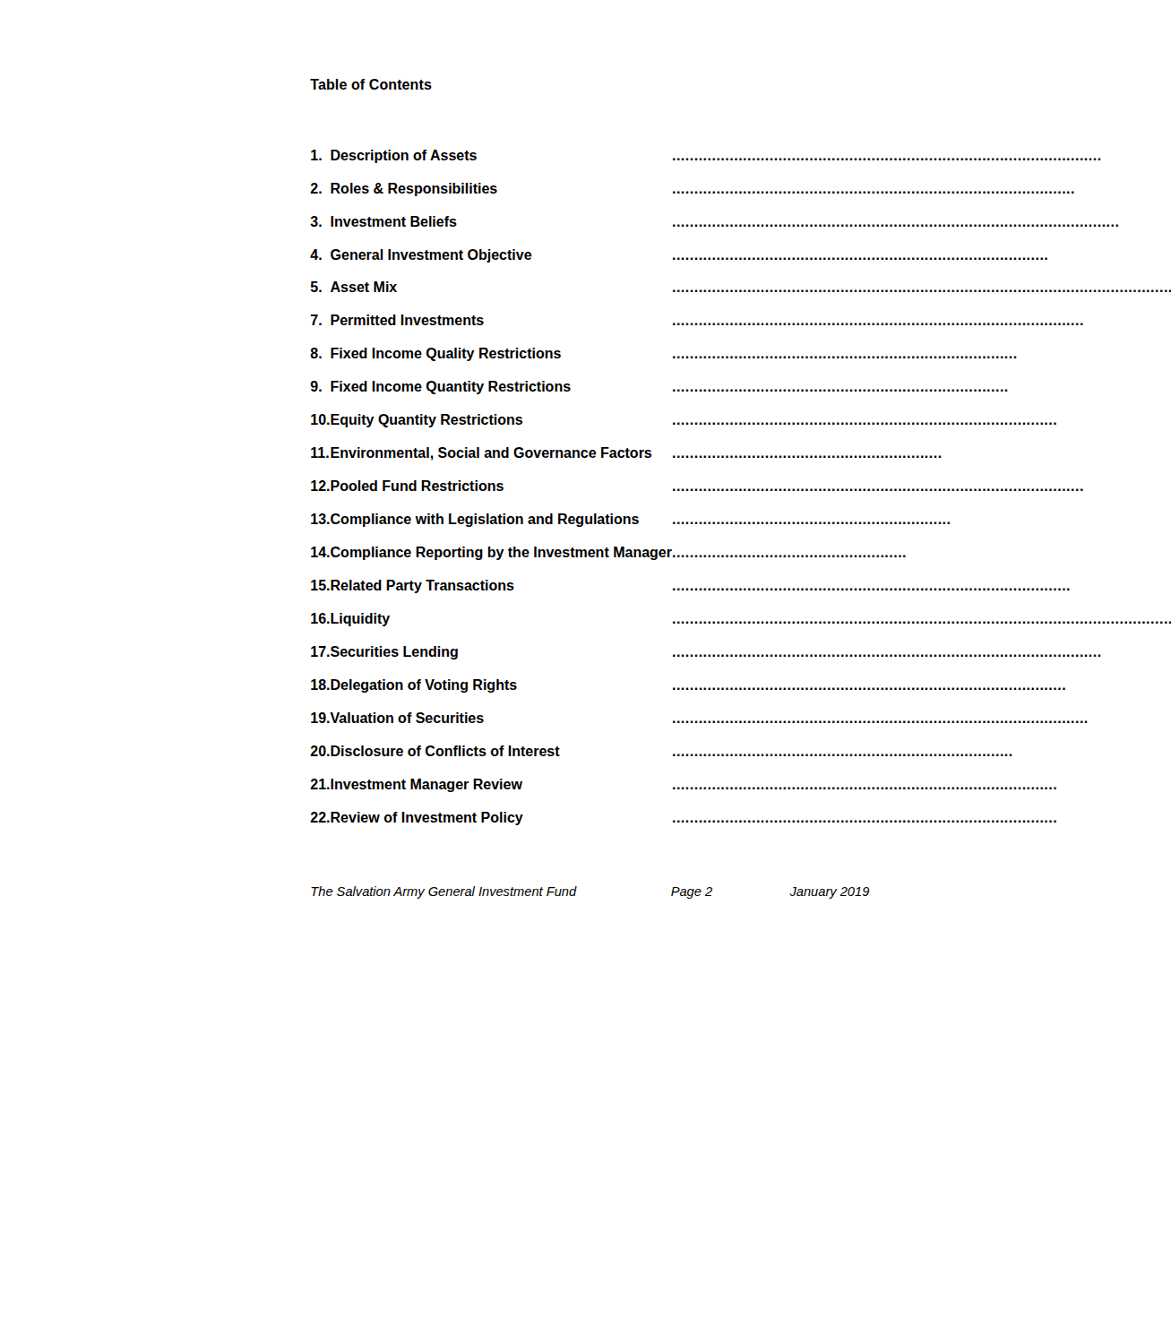Table of Contents
| 1. | Description of Assets | ................................................................................................. | 3 |
| 2. | Roles & Responsibilities | ........................................................................................... | 3 |
| 3. | Investment Beliefs | ..................................................................................................... | 3 |
| 4. | General Investment Objective | ..................................................................................... | 5 |
| 5. | Asset Mix | ................................................................................................................. | 5 |
| 7. | Permitted Investments | ............................................................................................. | 5 |
| 8. | Fixed Income Quality Restrictions | .............................................................................. | 6 |
| 9. | Fixed Income Quantity Restrictions | ............................................................................ | 7 |
| 10. | Equity Quantity Restrictions | ....................................................................................... | 7 |
| 11. | Environmental, Social and Governance Factors | ............................................................. | 7 |
| 12. | Pooled Fund Restrictions | ............................................................................................. | 8 |
| 13. | Compliance with Legislation and Regulations | ............................................................... | 8 |
| 14. | Compliance Reporting by the Investment Manager | ..................................................... | 8 |
| 15. | Related Party Transactions | .......................................................................................... | 9 |
| 16. | Liquidity | .................................................................................................................. | 9 |
| 17. | Securities Lending | ................................................................................................. | 9 |
| 18. | Delegation of Voting Rights | ......................................................................................... | 9 |
| 19. | Valuation of Securities | .............................................................................................. | 9 |
| 20. | Disclosure of Conflicts of Interest | ............................................................................. | 10 |
| 21. | Investment Manager Review | ....................................................................................... | 10 |
| 22. | Review of Investment Policy | ....................................................................................... | 10 |
The Salvation Army General Investment Fund
Page 2
January 2019